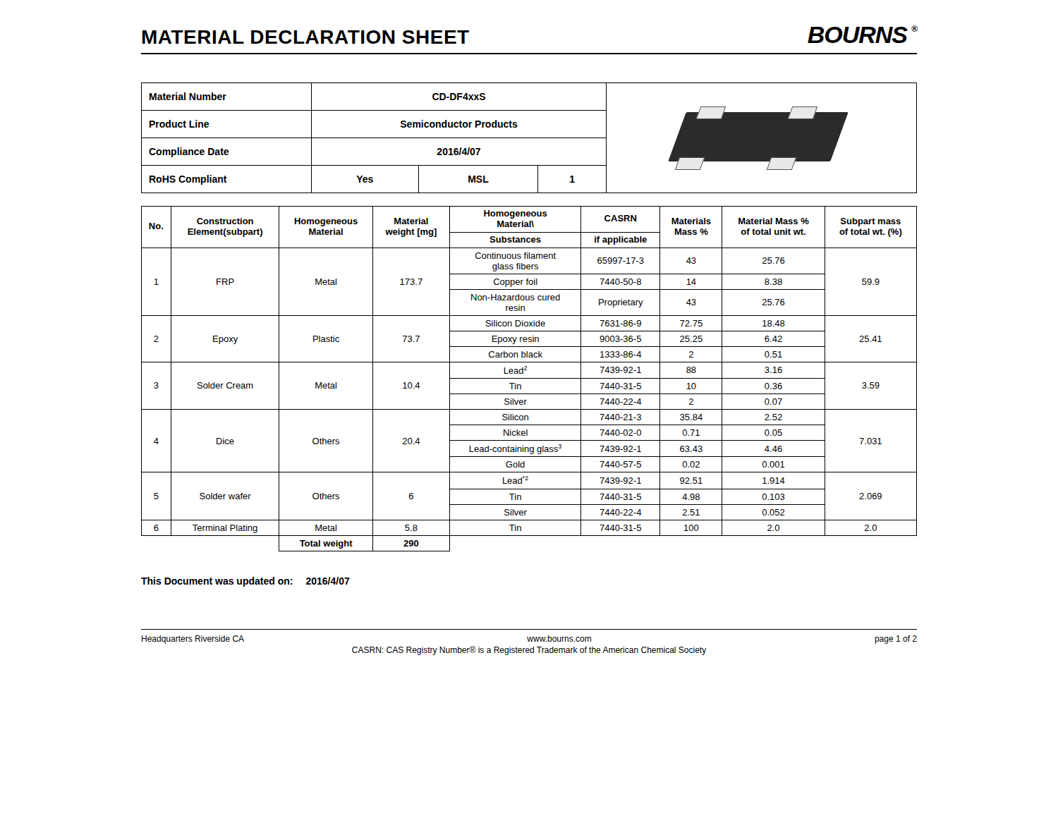MATERIAL DECLARATION SHEET
BOURNS®
| Material Number | CD-DF4xxS |
| Product Line | Semiconductor Products |
| Compliance Date | 2016/4/07 |
| RoHS Compliant | Yes | MSL | 1 |
| No. | Construction Element(subpart) | Homogeneous Material | Material weight [mg] | Homogeneous Material\ | CASRN | Materials Mass % | Material Mass % of total unit wt. | Subpart mass of total wt. (%) |
| --- | --- | --- | --- | --- | --- | --- | --- | --- |
| Substances | if applicable |
| 1 | FRP | Metal | 173.7 | Continuous filament glass fibers | 65997-17-3 | 43 | 25.76 | 59.9 |
| Copper foil | 7440-50-8 | 14 | 8.38 |
| Non-Hazardous cured resin | Proprietary | 43 | 25.76 |
| 2 | Epoxy | Plastic | 73.7 | Silicon Dioxide | 7631-86-9 | 72.75 | 18.48 | 25.41 |
| Epoxy resin | 9003-36-5 | 25.25 | 6.42 |
| Carbon black | 1333-86-4 | 2 | 0.51 |
| 3 | Solder Cream | Metal | 10.4 | Lead 2 | 7439-92-1 | 88 | 3.16 | 3.59 |
| Tin | 7440-31-5 | 10 | 0.36 |
| Silver | 7440-22-4 | 2 | 0.07 |
| 4 | Dice | Others | 20.4 | Silicon | 7440-21-3 | 35.84 | 2.52 | 7.031 |
| Nickel | 7440-02-0 | 0.71 | 0.05 |
| Lead-containing glass 3 | 7439-92-1 | 63.43 | 4.46 |
| Gold | 7440-57-5 | 0.02 | 0.001 |
| 5 | Solder wafer | Others | 6 | Lead *2 | 7439-92-1 | 92.51 | 1.914 | 2.069 |
| Tin | 7440-31-5 | 4.98 | 0.103 |
| Silver | 7440-22-4 | 2.51 | 0.052 |
| 6 | Terminal Plating | Metal | 5.8 | Tin | 7440-31-5 | 100 | 2.0 | 2.0 |
| | | Total weight | 290 | | | | | |
This Document was updated on:2016/4/07
Headquarters Riverside CA www.bourns.com page 1 of 2
CASRN: CAS Registry Number® is a Registered Trademark of the American Chemical Society